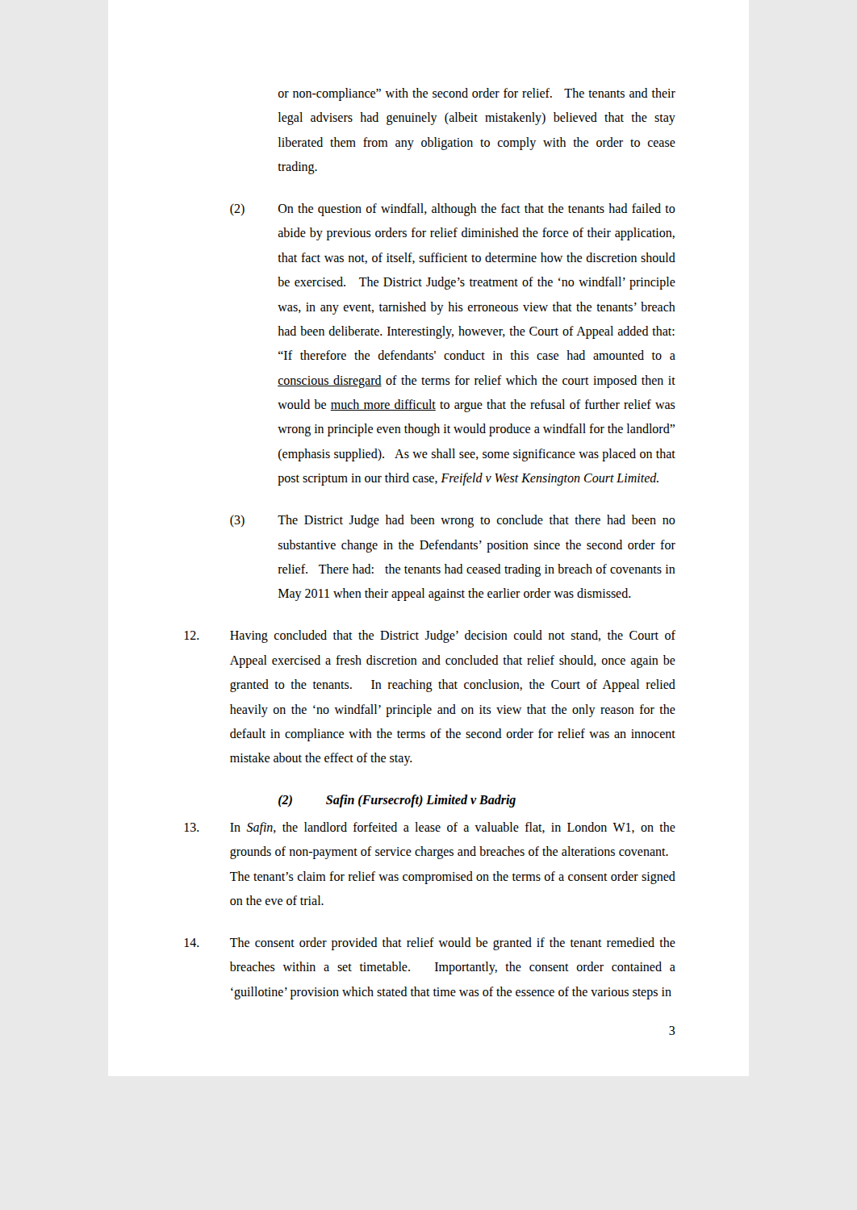or non-compliance” with the second order for relief. The tenants and their legal advisers had genuinely (albeit mistakenly) believed that the stay liberated them from any obligation to comply with the order to cease trading.
(2)
On the question of windfall, although the fact that the tenants had failed to abide by previous orders for relief diminished the force of their application, that fact was not, of itself, sufficient to determine how the discretion should be exercised. The District Judge’s treatment of the ‘no windfall’ principle was, in any event, tarnished by his erroneous view that the tenants’ breach had been deliberate. Interestingly, however, the Court of Appeal added that: “If therefore the defendants' conduct in this case had amounted to a conscious disregard of the terms for relief which the court imposed then it would be much more difficult to argue that the refusal of further relief was wrong in principle even though it would produce a windfall for the landlord” (emphasis supplied). As we shall see, some significance was placed on that post scriptum in our third case, Freifeld v West Kensington Court Limited.
(3)
The District Judge had been wrong to conclude that there had been no substantive change in the Defendants’ position since the second order for relief. There had: the tenants had ceased trading in breach of covenants in May 2011 when their appeal against the earlier order was dismissed.
12.
Having concluded that the District Judge’ decision could not stand, the Court of Appeal exercised a fresh discretion and concluded that relief should, once again be granted to the tenants. In reaching that conclusion, the Court of Appeal relied heavily on the ‘no windfall’ principle and on its view that the only reason for the default in compliance with the terms of the second order for relief was an innocent mistake about the effect of the stay.
(2) Safin (Fursecroft) Limited v Badrig
13.
In Safin, the landlord forfeited a lease of a valuable flat, in London W1, on the grounds of non-payment of service charges and breaches of the alterations covenant. The tenant’s claim for relief was compromised on the terms of a consent order signed on the eve of trial.
14.
The consent order provided that relief would be granted if the tenant remedied the breaches within a set timetable. Importantly, the consent order contained a ‘guillotine’ provision which stated that time was of the essence of the various steps in
3